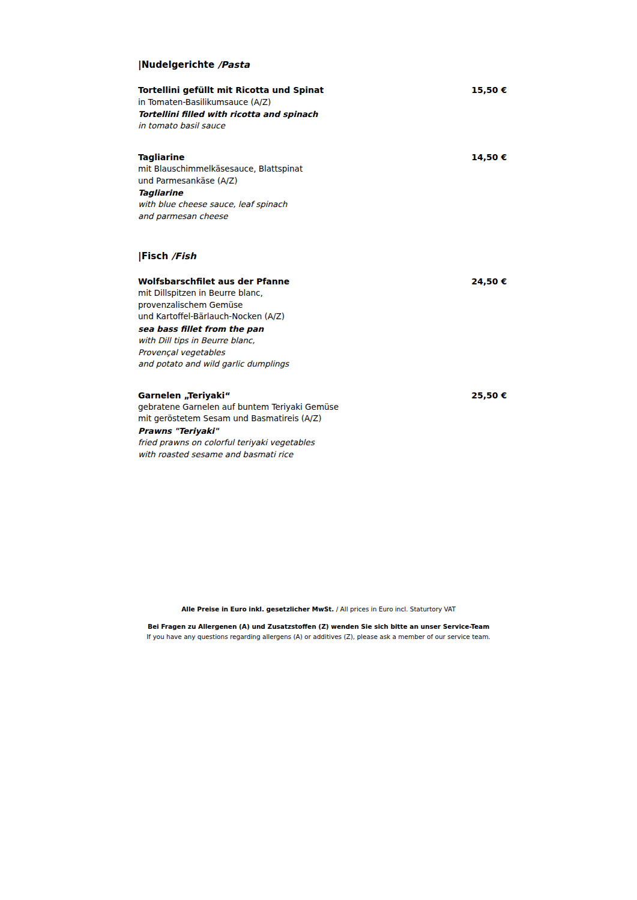|Nudelgerichte /Pasta
Tortellini gefüllt mit Ricotta und Spinat
15,50 €
in Tomaten-Basilikumsauce (A/Z)
Tortellini filled with ricotta and spinach
in tomato basil sauce
Tagliarine
14,50 €
mit Blauschimmelkäsesauce, Blattspinat
und Parmesankäse (A/Z)
Tagliarine
with blue cheese sauce, leaf spinach
and parmesan cheese
|Fisch /Fish
Wolfsbarschfilet aus der Pfanne
24,50 €
mit Dillspitzen in Beurre blanc,
provenzalischem Gemüse
und Kartoffel-Bärlauch-Nocken (A/Z)
sea bass fillet from the pan
with Dill tips in Beurre blanc,
Provençal vegetables
and potato and wild garlic dumplings
Garnelen „Teriyaki“
25,50 €
gebratene Garnelen auf buntem Teriyaki Gemüse
mit geröstetem Sesam und Basmatireis (A/Z)
Prawns "Teriyaki"
fried prawns on colorful teriyaki vegetables
with roasted sesame and basmati rice
Alle Preise in Euro inkl. gesetzlicher MwSt. / All prices in Euro incl. Staturtory VAT
Bei Fragen zu Allergenen (A) und Zusatzstoffen (Z) wenden Sie sich bitte an unser Service-Team
If you have any questions regarding allergens (A) or additives (Z), please ask a member of our service team.